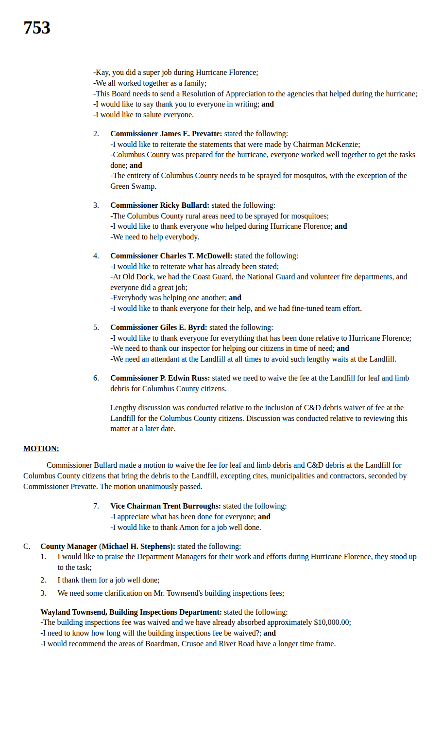753
-Kay, you did a super job during Hurricane Florence;
-We all worked together as a family;
-This Board needs to send a Resolution of Appreciation to the agencies that helped during the hurricane;
-I would like to say thank you to everyone in writing; and
-I would like to salute everyone.
2.
Commissioner James E. Prevatte: stated the following:
-I would like to reiterate the statements that were made by Chairman McKenzie;
-Columbus County was prepared for the hurricane, everyone worked well together to get the tasks done; and
-The entirety of Columbus County needs to be sprayed for mosquitos, with the exception of the Green Swamp.
3.
Commissioner Ricky Bullard: stated the following:
-The Columbus County rural areas need to be sprayed for mosquitoes;
-I would like to thank everyone who helped during Hurricane Florence; and
-We need to help everybody.
4.
Commissioner Charles T. McDowell: stated the following:
-I would like to reiterate what has already been stated;
-At Old Dock, we had the Coast Guard, the National Guard and volunteer fire departments, and everyone did a great job;
-Everybody was helping one another; and
-I would like to thank everyone for their help, and we had fine-tuned team effort.
5.
Commissioner Giles E. Byrd: stated the following:
-I would like to thank everyone for everything that has been done relative to Hurricane Florence;
-We need to thank our inspector for helping our citizens in time of need; and
-We need an attendant at the Landfill at all times to avoid such lengthy waits at the Landfill.
6.
Commissioner P. Edwin Russ: stated we need to waive the fee at the Landfill for leaf and limb debris for Columbus County citizens.
Lengthy discussion was conducted relative to the inclusion of C&D debris waiver of fee at the Landfill for the Columbus County citizens. Discussion was conducted relative to reviewing this matter at a later date.
MOTION:
Commissioner Bullard made a motion to waive the fee for leaf and limb debris and C&D debris at the Landfill for Columbus County citizens that bring the debris to the Landfill, excepting cites, municipalities and contractors, seconded by Commissioner Prevatte. The motion unanimously passed.
7.
Vice Chairman Trent Burroughs: stated the following:
-I appreciate what has been done for everyone; and
-I would like to thank Amon for a job well done.
C.
County Manager (Michael H. Stephens): stated the following:
1.
I would like to praise the Department Managers for their work and efforts during Hurricane Florence, they stood up to the task;
2.
I thank them for a job well done;
3.
We need some clarification on Mr. Townsend's building inspections fees;
Wayland Townsend, Building Inspections Department: stated the following:
-The building inspections fee was waived and we have already absorbed approximately $10,000.00;
-I need to know how long will the building inspections fee be waived?; and
-I would recommend the areas of Boardman, Crusoe and River Road have a longer time frame.